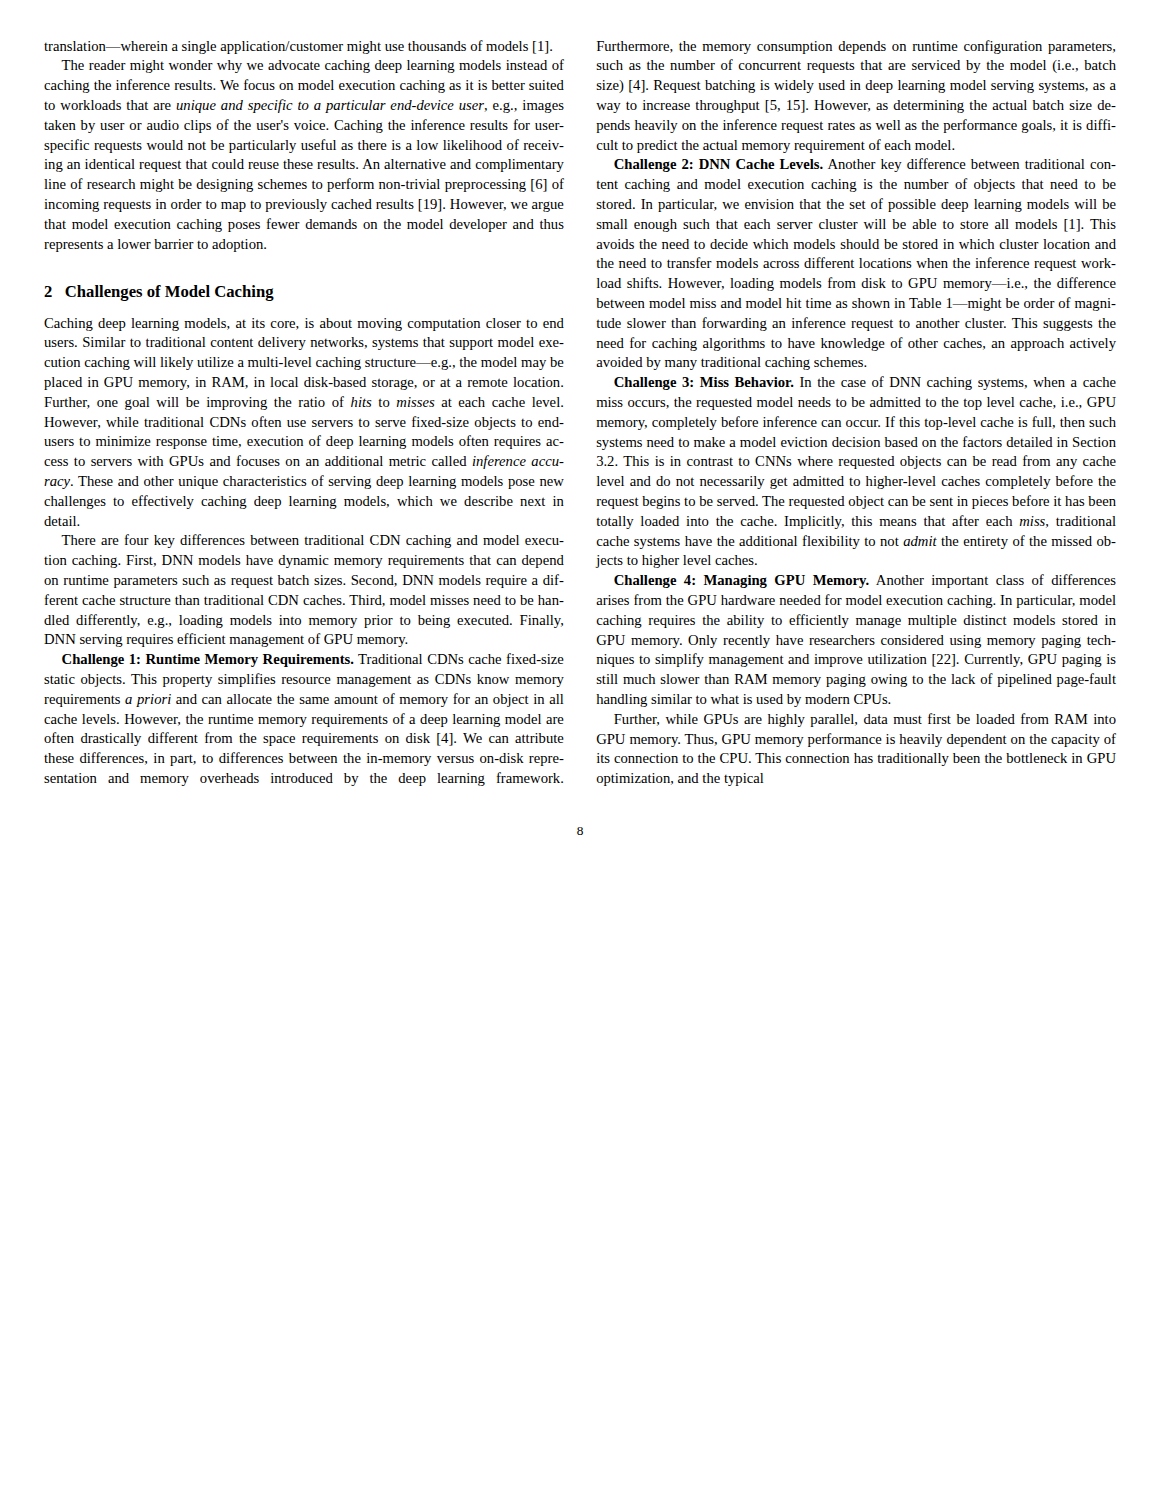translation—wherein a single application/customer might use thousands of models [1].
The reader might wonder why we advocate caching deep learning models instead of caching the inference results. We focus on model execution caching as it is better suited to workloads that are unique and specific to a particular end-device user, e.g., images taken by user or audio clips of the user's voice. Caching the inference results for user-specific requests would not be particularly useful as there is a low likelihood of receiving an identical request that could reuse these results. An alternative and complimentary line of research might be designing schemes to perform non-trivial preprocessing [6] of incoming requests in order to map to previously cached results [19]. However, we argue that model execution caching poses fewer demands on the model developer and thus represents a lower barrier to adoption.
2 Challenges of Model Caching
Caching deep learning models, at its core, is about moving computation closer to end users. Similar to traditional content delivery networks, systems that support model execution caching will likely utilize a multi-level caching structure—e.g., the model may be placed in GPU memory, in RAM, in local disk-based storage, or at a remote location. Further, one goal will be improving the ratio of hits to misses at each cache level. However, while traditional CDNs often use servers to serve fixed-size objects to end-users to minimize response time, execution of deep learning models often requires access to servers with GPUs and focuses on an additional metric called inference accuracy. These and other unique characteristics of serving deep learning models pose new challenges to effectively caching deep learning models, which we describe next in detail.
There are four key differences between traditional CDN caching and model execution caching. First, DNN models have dynamic memory requirements that can depend on runtime parameters such as request batch sizes. Second, DNN models require a different cache structure than traditional CDN caches. Third, model misses need to be handled differently, e.g., loading models into memory prior to being executed. Finally, DNN serving requires efficient management of GPU memory.
Challenge 1: Runtime Memory Requirements. Traditional CDNs cache fixed-size static objects. This property simplifies resource management as CDNs know memory requirements a priori and can allocate the same amount of memory for an object in all cache levels. However, the runtime memory requirements of a deep learning model are often drastically different from the space requirements on disk [4]. We can attribute these differences, in part, to differences between the in-memory versus on-disk representation and memory overheads introduced by the deep learning framework. Furthermore, the memory consumption depends on runtime configuration parameters, such as the number of concurrent requests that are serviced by the model (i.e., batch size) [4]. Request batching is widely used in deep learning model serving systems, as a way to increase throughput [5, 15]. However, as determining the actual batch size depends heavily on the inference request rates as well as the performance goals, it is difficult to predict the actual memory requirement of each model.
Challenge 2: DNN Cache Levels. Another key difference between traditional content caching and model execution caching is the number of objects that need to be stored. In particular, we envision that the set of possible deep learning models will be small enough such that each server cluster will be able to store all models [1]. This avoids the need to decide which models should be stored in which cluster location and the need to transfer models across different locations when the inference request workload shifts. However, loading models from disk to GPU memory—i.e., the difference between model miss and model hit time as shown in Table 1—might be order of magnitude slower than forwarding an inference request to another cluster. This suggests the need for caching algorithms to have knowledge of other caches, an approach actively avoided by many traditional caching schemes.
Challenge 3: Miss Behavior. In the case of DNN caching systems, when a cache miss occurs, the requested model needs to be admitted to the top level cache, i.e., GPU memory, completely before inference can occur. If this top-level cache is full, then such systems need to make a model eviction decision based on the factors detailed in Section 3.2. This is in contrast to CNNs where requested objects can be read from any cache level and do not necessarily get admitted to higher-level caches completely before the request begins to be served. The requested object can be sent in pieces before it has been totally loaded into the cache. Implicitly, this means that after each miss, traditional cache systems have the additional flexibility to not admit the entirety of the missed objects to higher level caches.
Challenge 4: Managing GPU Memory. Another important class of differences arises from the GPU hardware needed for model execution caching. In particular, model caching requires the ability to efficiently manage multiple distinct models stored in GPU memory. Only recently have researchers considered using memory paging techniques to simplify management and improve utilization [22]. Currently, GPU paging is still much slower than RAM memory paging owing to the lack of pipelined page-fault handling similar to what is used by modern CPUs.
Further, while GPUs are highly parallel, data must first be loaded from RAM into GPU memory. Thus, GPU memory performance is heavily dependent on the capacity of its connection to the CPU. This connection has traditionally been the bottleneck in GPU optimization, and the typical
8